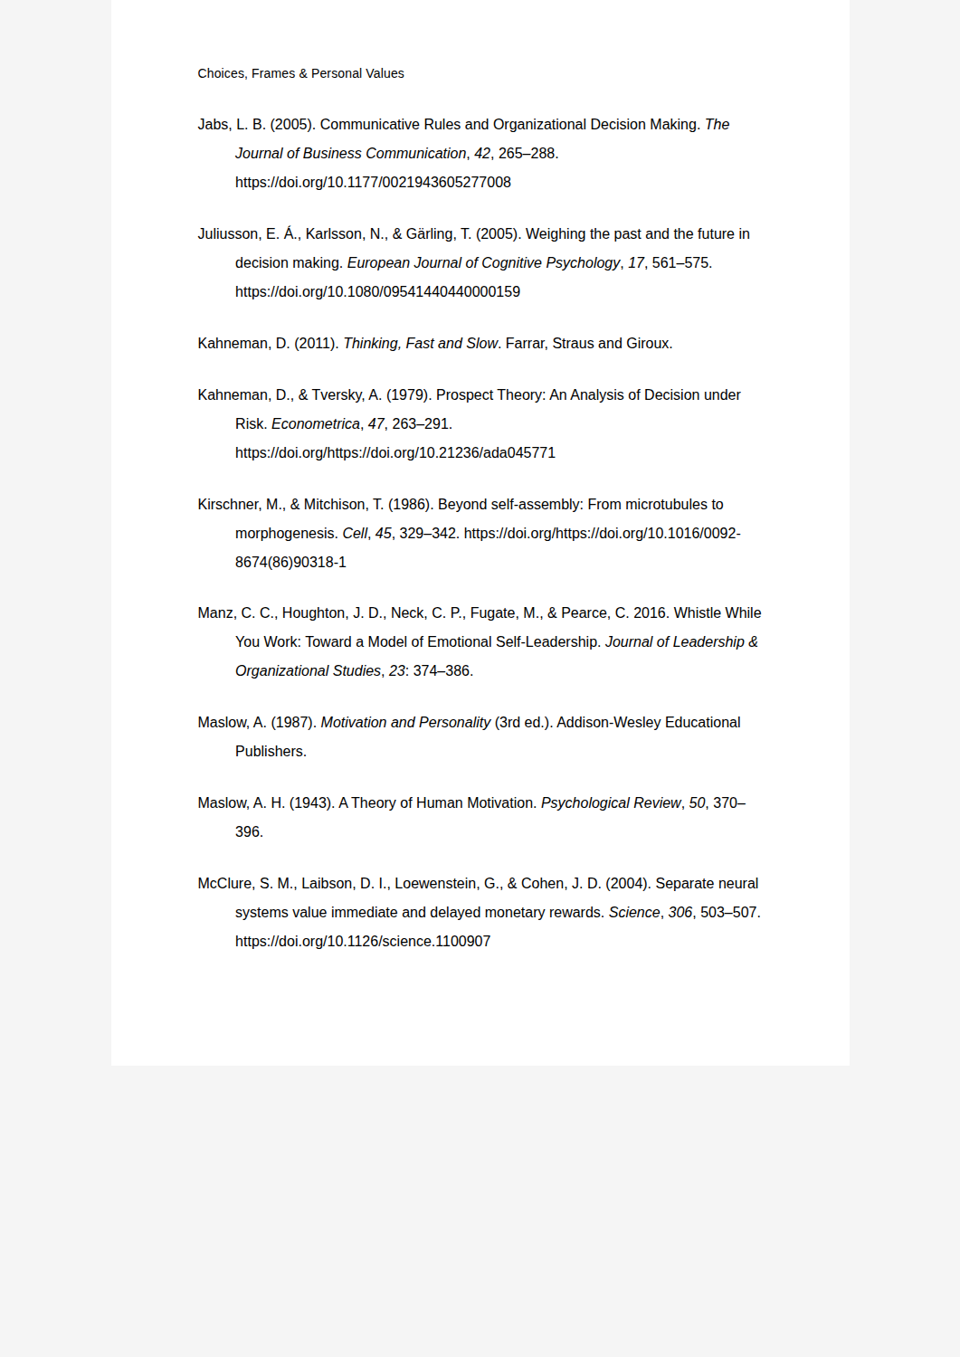Choices, Frames & Personal Values
Jabs, L. B. (2005). Communicative Rules and Organizational Decision Making. The Journal of Business Communication, 42, 265–288. https://doi.org/10.1177/0021943605277008
Juliusson, E. Á., Karlsson, N., & Gärling, T. (2005). Weighing the past and the future in decision making. European Journal of Cognitive Psychology, 17, 561–575. https://doi.org/10.1080/09541440440000159
Kahneman, D. (2011). Thinking, Fast and Slow. Farrar, Straus and Giroux.
Kahneman, D., & Tversky, A. (1979). Prospect Theory: An Analysis of Decision under Risk. Econometrica, 47, 263–291. https://doi.org/https://doi.org/10.21236/ada045771
Kirschner, M., & Mitchison, T. (1986). Beyond self-assembly: From microtubules to morphogenesis. Cell, 45, 329–342. https://doi.org/https://doi.org/10.1016/0092-8674(86)90318-1
Manz, C. C., Houghton, J. D., Neck, C. P., Fugate, M., & Pearce, C. 2016. Whistle While You Work: Toward a Model of Emotional Self-Leadership. Journal of Leadership & Organizational Studies, 23: 374–386.
Maslow, A. (1987). Motivation and Personality (3rd ed.). Addison-Wesley Educational Publishers.
Maslow, A. H. (1943). A Theory of Human Motivation. Psychological Review, 50, 370–396.
McClure, S. M., Laibson, D. I., Loewenstein, G., & Cohen, J. D. (2004). Separate neural systems value immediate and delayed monetary rewards. Science, 306, 503–507. https://doi.org/10.1126/science.1100907